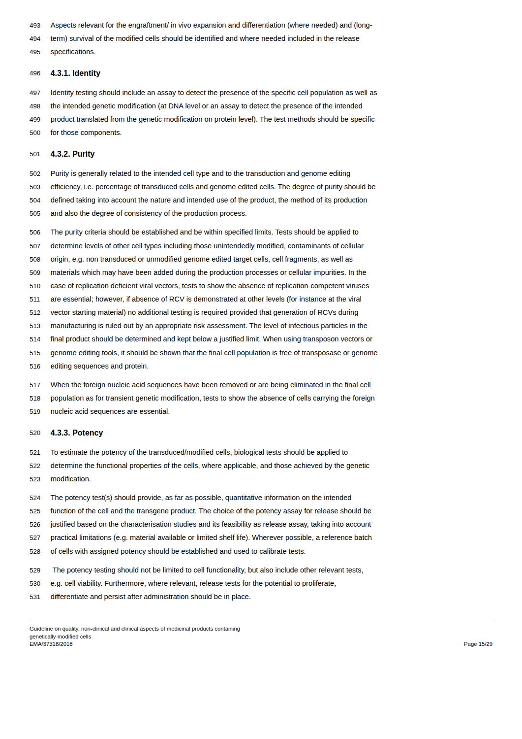493
Aspects relevant for the engraftment/ in vivo expansion and differentiation (where needed) and (long-
494
term) survival of the modified cells should be identified and where needed included in the release
495
specifications.
496
4.3.1. Identity
497
Identity testing should include an assay to detect the presence of the specific cell population as well as
498
the intended genetic modification (at DNA level or an assay to detect the presence of the intended
499
product translated from the genetic modification on protein level). The test methods should be specific
500
for those components.
501
4.3.2. Purity
502
Purity is generally related to the intended cell type and to the transduction and genome editing
503
efficiency, i.e. percentage of transduced cells and genome edited cells. The degree of purity should be
504
defined taking into account the nature and intended use of the product, the method of its production
505
and also the degree of consistency of the production process.
506
The purity criteria should be established and be within specified limits. Tests should be applied to
507
determine levels of other cell types including those unintendedly modified, contaminants of cellular
508
origin, e.g. non transduced or unmodified genome edited target cells, cell fragments, as well as
509
materials which may have been added during the production processes or cellular impurities. In the
510
case of replication deficient viral vectors, tests to show the absence of replication-competent viruses
511
are essential; however, if absence of RCV is demonstrated at other levels (for instance at the viral
512
vector starting material) no additional testing is required provided that generation of RCVs during
513
manufacturing is ruled out by an appropriate risk assessment. The level of infectious particles in the
514
final product should be determined and kept below a justified limit. When using transposon vectors or
515
genome editing tools, it should be shown that the final cell population is free of transposase or genome
516
editing sequences and protein.
517
When the foreign nucleic acid sequences have been removed or are being eliminated in the final cell
518
population as for transient genetic modification, tests to show the absence of cells carrying the foreign
519
nucleic acid sequences are essential.
520
4.3.3. Potency
521
To estimate the potency of the transduced/modified cells, biological tests should be applied to
522
determine the functional properties of the cells, where applicable, and those achieved by the genetic
523
modification.
524
The potency test(s) should provide, as far as possible, quantitative information on the intended
525
function of the cell and the transgene product. The choice of the potency assay for release should be
526
justified based on the characterisation studies and its feasibility as release assay, taking into account
527
practical limitations (e.g. material available or limited shelf life). Wherever possible, a reference batch
528
of cells with assigned potency should be established and used to calibrate tests.
529
The potency testing should not be limited to cell functionality, but also include other relevant tests,
530
e.g. cell viability. Furthermore, where relevant, release tests for the potential to proliferate,
531
differentiate and persist after administration should be in place.
Guideline on quality, non-clinical and clinical aspects of medicinal products containing
genetically modified cells
EMA/37318/2018
Page 15/29